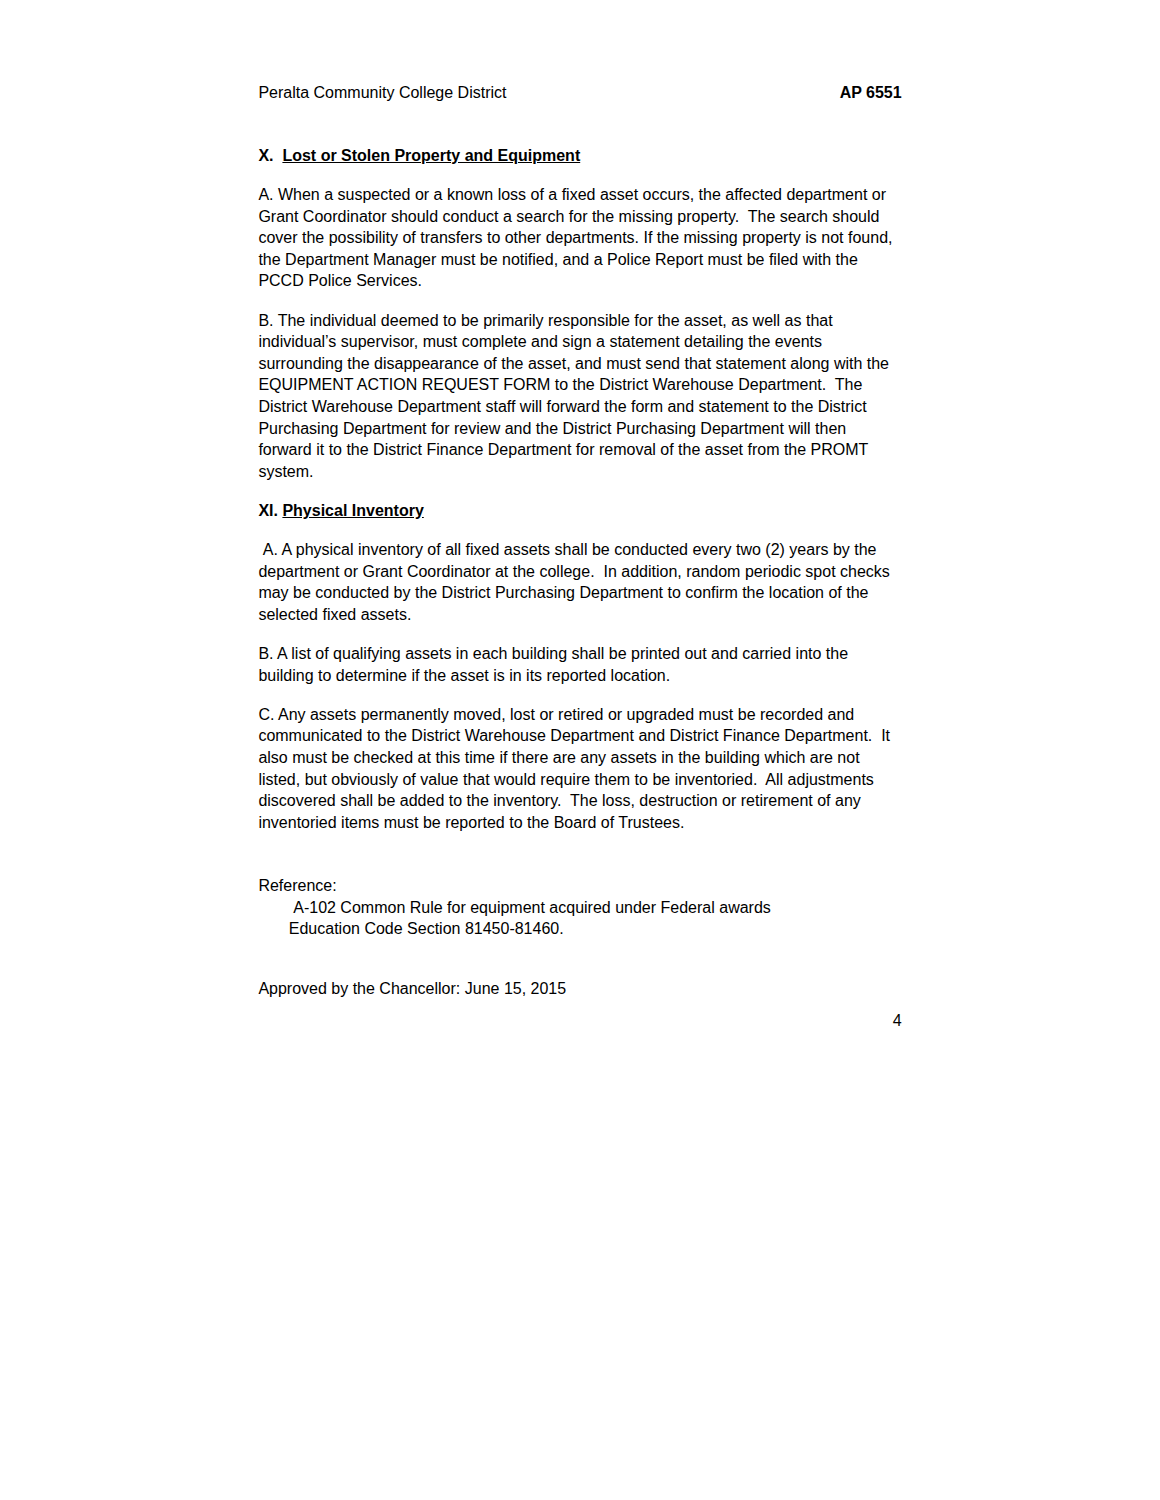Peralta Community College District AP 6551
X. Lost or Stolen Property and Equipment
A. When a suspected or a known loss of a fixed asset occurs, the affected department or Grant Coordinator should conduct a search for the missing property. The search should cover the possibility of transfers to other departments. If the missing property is not found, the Department Manager must be notified, and a Police Report must be filed with the PCCD Police Services.
B. The individual deemed to be primarily responsible for the asset, as well as that individual’s supervisor, must complete and sign a statement detailing the events surrounding the disappearance of the asset, and must send that statement along with the EQUIPMENT ACTION REQUEST FORM to the District Warehouse Department. The District Warehouse Department staff will forward the form and statement to the District Purchasing Department for review and the District Purchasing Department will then forward it to the District Finance Department for removal of the asset from the PROMT system.
XI. Physical Inventory
A. A physical inventory of all fixed assets shall be conducted every two (2) years by the department or Grant Coordinator at the college. In addition, random periodic spot checks may be conducted by the District Purchasing Department to confirm the location of the selected fixed assets.
B. A list of qualifying assets in each building shall be printed out and carried into the building to determine if the asset is in its reported location.
C. Any assets permanently moved, lost or retired or upgraded must be recorded and communicated to the District Warehouse Department and District Finance Department. It also must be checked at this time if there are any assets in the building which are not listed, but obviously of value that would require them to be inventoried. All adjustments discovered shall be added to the inventory. The loss, destruction or retirement of any inventoried items must be reported to the Board of Trustees.
Reference: A-102 Common Rule for equipment acquired under Federal awards Education Code Section 81450-81460.
Approved by the Chancellor: June 15, 2015
4